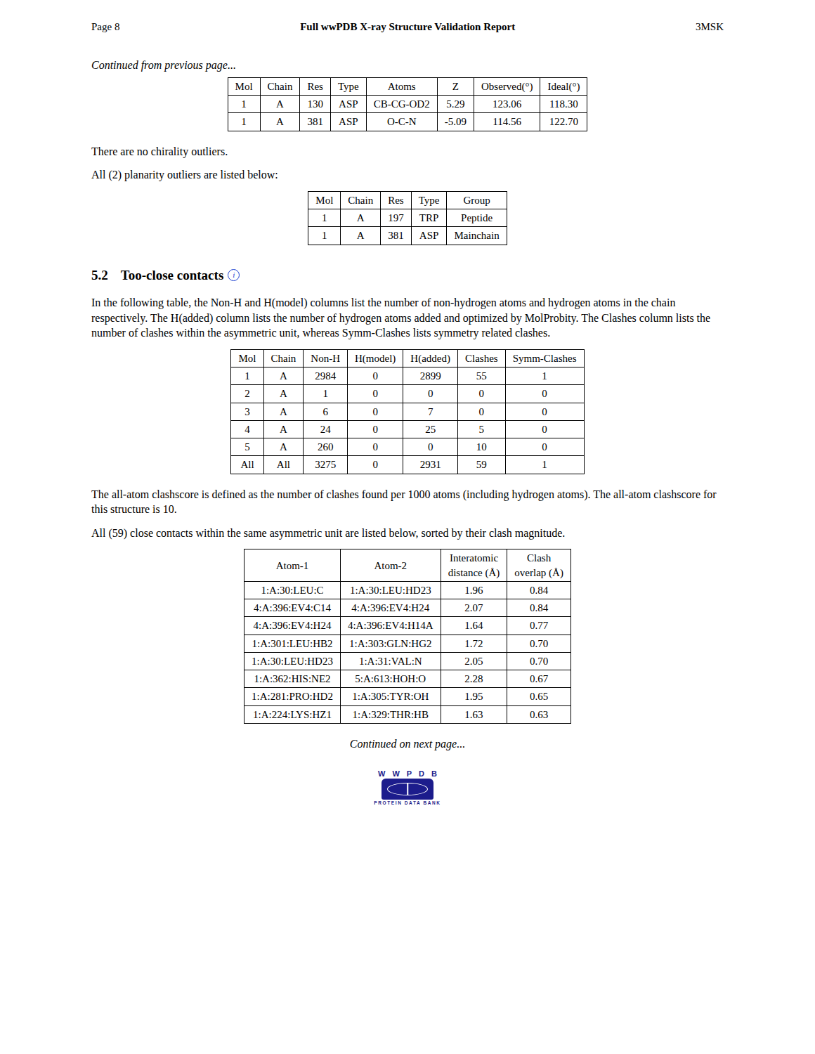Page 8
Full wwPDB X-ray Structure Validation Report
3MSK
Continued from previous page...
| Mol | Chain | Res | Type | Atoms | Z | Observed(°) | Ideal(°) |
| --- | --- | --- | --- | --- | --- | --- | --- |
| 1 | A | 130 | ASP | CB-CG-OD2 | 5.29 | 123.06 | 118.30 |
| 1 | A | 381 | ASP | O-C-N | -5.09 | 114.56 | 122.70 |
There are no chirality outliers.
All (2) planarity outliers are listed below:
| Mol | Chain | Res | Type | Group |
| --- | --- | --- | --- | --- |
| 1 | A | 197 | TRP | Peptide |
| 1 | A | 381 | ASP | Mainchain |
5.2 Too-close contactsi
In the following table, the Non-H and H(model) columns list the number of non-hydrogen atoms and hydrogen atoms in the chain respectively. The H(added) column lists the number of hydrogen atoms added and optimized by MolProbity. The Clashes column lists the number of clashes within the asymmetric unit, whereas Symm-Clashes lists symmetry related clashes.
| Mol | Chain | Non-H | H(model) | H(added) | Clashes | Symm-Clashes |
| --- | --- | --- | --- | --- | --- | --- |
| 1 | A | 2984 | 0 | 2899 | 55 | 1 |
| 2 | A | 1 | 0 | 0 | 0 | 0 |
| 3 | A | 6 | 0 | 7 | 0 | 0 |
| 4 | A | 24 | 0 | 25 | 5 | 0 |
| 5 | A | 260 | 0 | 0 | 10 | 0 |
| All | All | 3275 | 0 | 2931 | 59 | 1 |
The all-atom clashscore is defined as the number of clashes found per 1000 atoms (including hydrogen atoms). The all-atom clashscore for this structure is 10.
All (59) close contacts within the same asymmetric unit are listed below, sorted by their clash magnitude.
| Atom-1 | Atom-2 | Interatomic distance (Å) | Clash overlap (Å) |
| --- | --- | --- | --- |
| 1:A:30:LEU:C | 1:A:30:LEU:HD23 | 1.96 | 0.84 |
| 4:A:396:EV4:C14 | 4:A:396:EV4:H24 | 2.07 | 0.84 |
| 4:A:396:EV4:H24 | 4:A:396:EV4:H14A | 1.64 | 0.77 |
| 1:A:301:LEU:HB2 | 1:A:303:GLN:HG2 | 1.72 | 0.70 |
| 1:A:30:LEU:HD23 | 1:A:31:VAL:N | 2.05 | 0.70 |
| 1:A:362:HIS:NE2 | 5:A:613:HOH:O | 2.28 | 0.67 |
| 1:A:281:PRO:HD2 | 1:A:305:TYR:OH | 1.95 | 0.65 |
| 1:A:224:LYS:HZ1 | 1:A:329:THR:HB | 1.63 | 0.63 |
Continued on next page...
WWPDB
PROTEIN DATA BANK